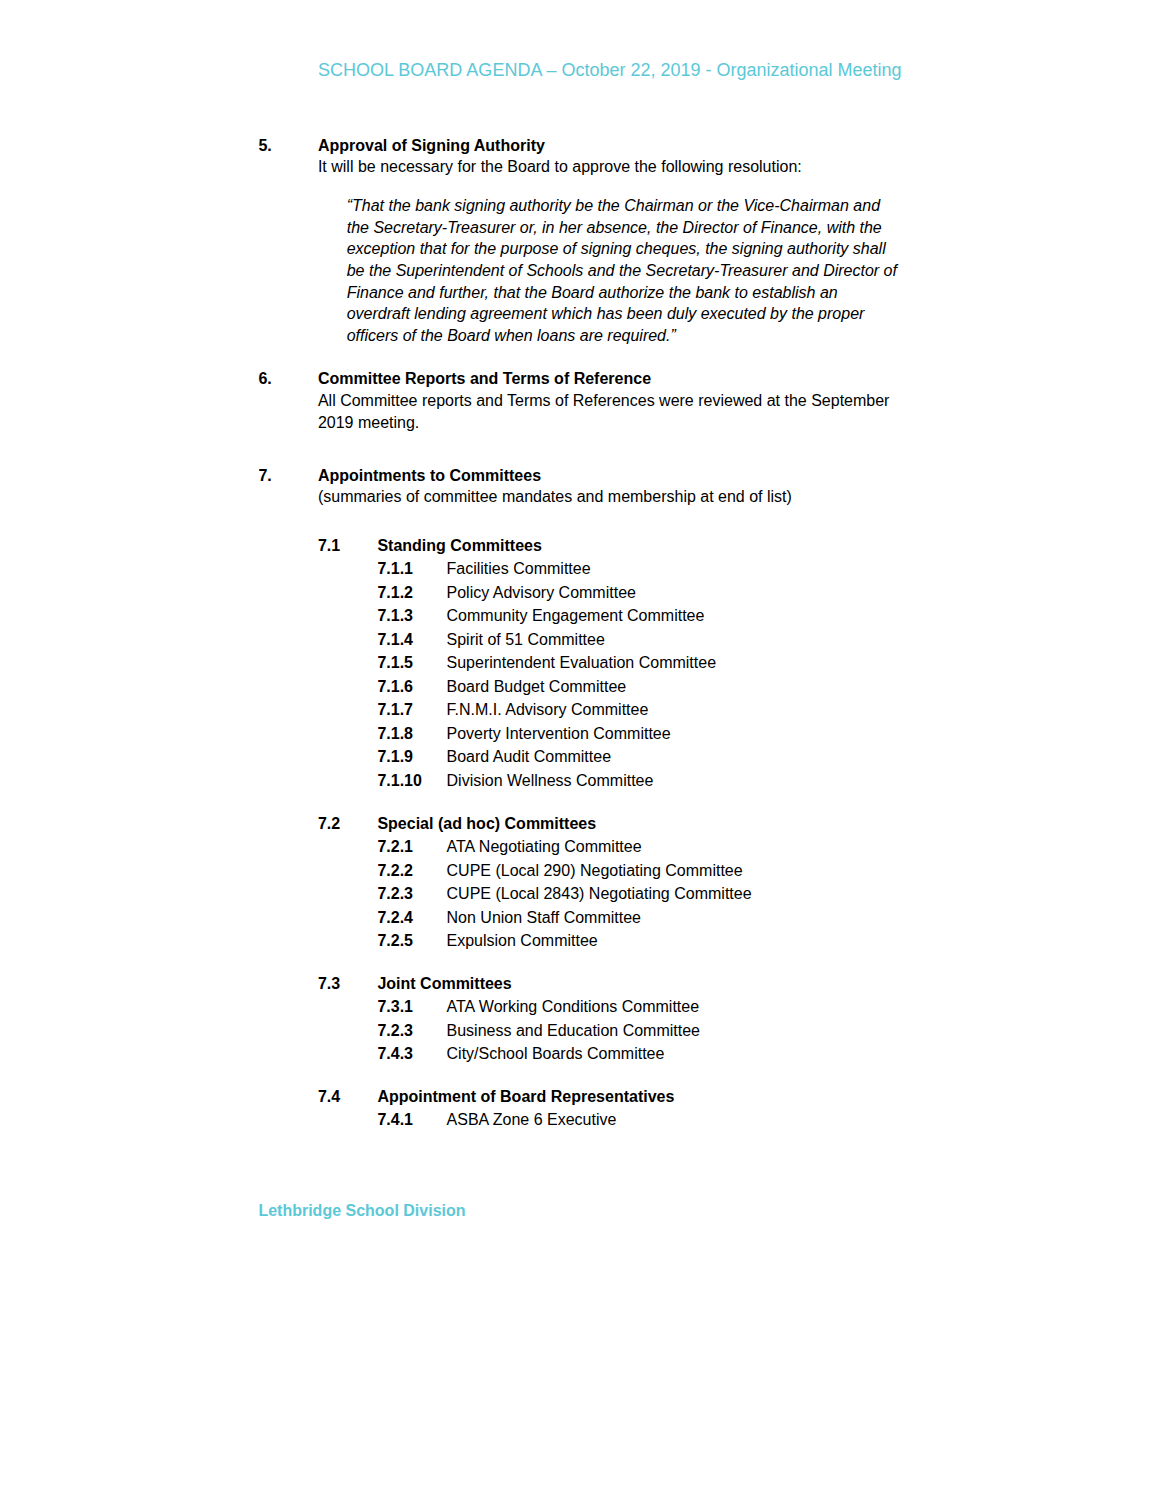SCHOOL BOARD AGENDA – October 22, 2019 - Organizational Meeting
5.
Approval of Signing Authority
It will be necessary for the Board to approve the following resolution:
“That the bank signing authority be the Chairman or the Vice-Chairman and the Secretary-Treasurer or, in her absence, the Director of Finance, with the exception that for the purpose of signing cheques, the signing authority shall be the Superintendent of Schools and the Secretary-Treasurer and Director of Finance and further, that the Board authorize the bank to establish an overdraft lending agreement which has been duly executed by the proper officers of the Board when loans are required.”
6.
Committee Reports and Terms of Reference
All Committee reports and Terms of References were reviewed at the September 2019 meeting.
7.
Appointments to Committees
(summaries of committee mandates and membership at end of list)
7.1
Standing Committees
7.1.1
Facilities Committee
7.1.2
Policy Advisory Committee
7.1.3
Community Engagement Committee
7.1.4
Spirit of 51 Committee
7.1.5
Superintendent Evaluation Committee
7.1.6
Board Budget Committee
7.1.7
F.N.M.I. Advisory Committee
7.1.8
Poverty Intervention Committee
7.1.9
Board Audit Committee
7.1.10
Division Wellness Committee
7.2
Special (ad hoc) Committees
7.2.1
ATA Negotiating Committee
7.2.2
CUPE (Local 290) Negotiating Committee
7.2.3
CUPE (Local 2843) Negotiating Committee
7.2.4
Non Union Staff Committee
7.2.5
Expulsion Committee
7.3
Joint Committees
7.3.1
ATA Working Conditions Committee
7.2.3
Business and Education Committee
7.4.3
City/School Boards Committee
7.4
Appointment of Board Representatives
7.4.1
ASBA Zone 6 Executive
Lethbridge School Division